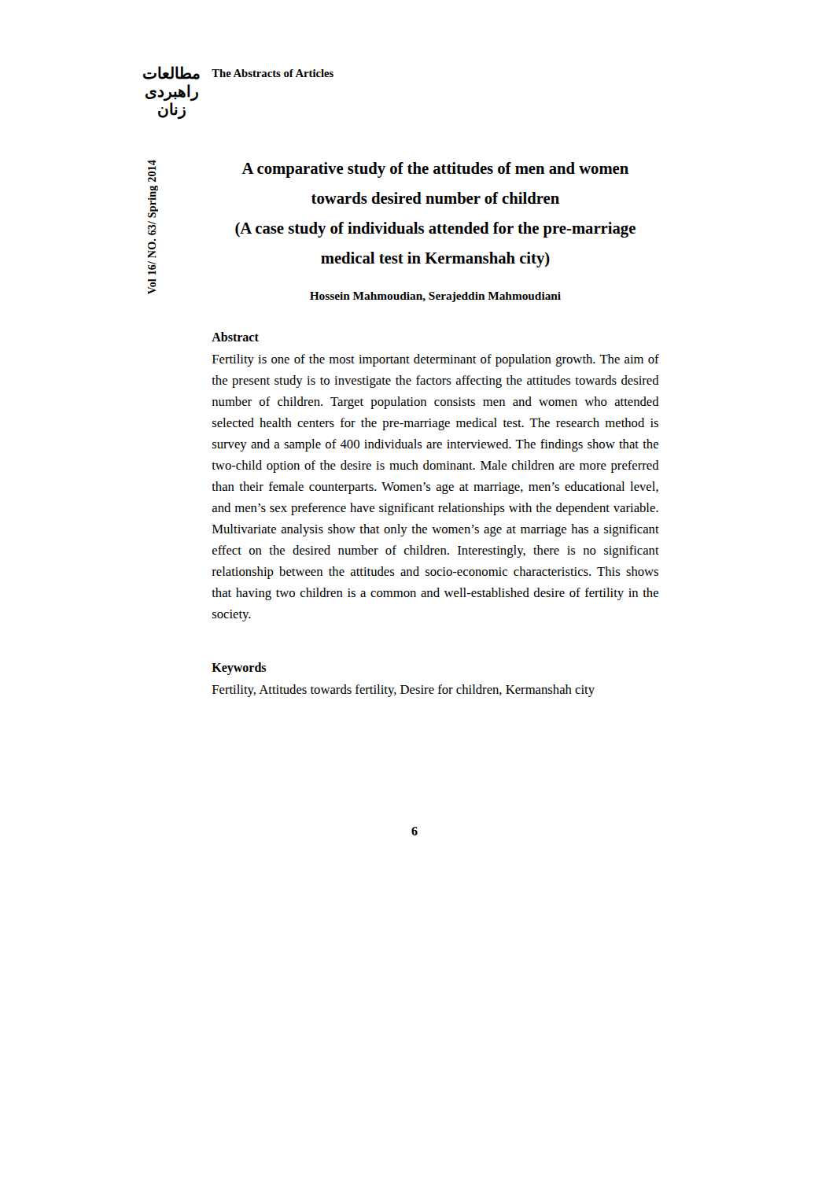مطالعات
راهبردی
زنان
Vol 16/ NO. 63/ Spring 2014
The Abstracts of Articles
A comparative study of the attitudes of men and women towards desired number of children (A case study of individuals attended for the pre-marriage medical test in Kermanshah city)
Hossein Mahmoudian, Serajeddin Mahmoudiani
Abstract
Fertility is one of the most important determinant of population growth. The aim of the present study is to investigate the factors affecting the attitudes towards desired number of children. Target population consists men and women who attended selected health centers for the pre-marriage medical test. The research method is survey and a sample of 400 individuals are interviewed. The findings show that the two-child option of the desire is much dominant. Male children are more preferred than their female counterparts. Women’s age at marriage, men’s educational level, and men’s sex preference have significant relationships with the dependent variable. Multivariate analysis show that only the women’s age at marriage has a significant effect on the desired number of children. Interestingly, there is no significant relationship between the attitudes and socio-economic characteristics. This shows that having two children is a common and well-established desire of fertility in the society.
Keywords
Fertility, Attitudes towards fertility, Desire for children, Kermanshah city
6